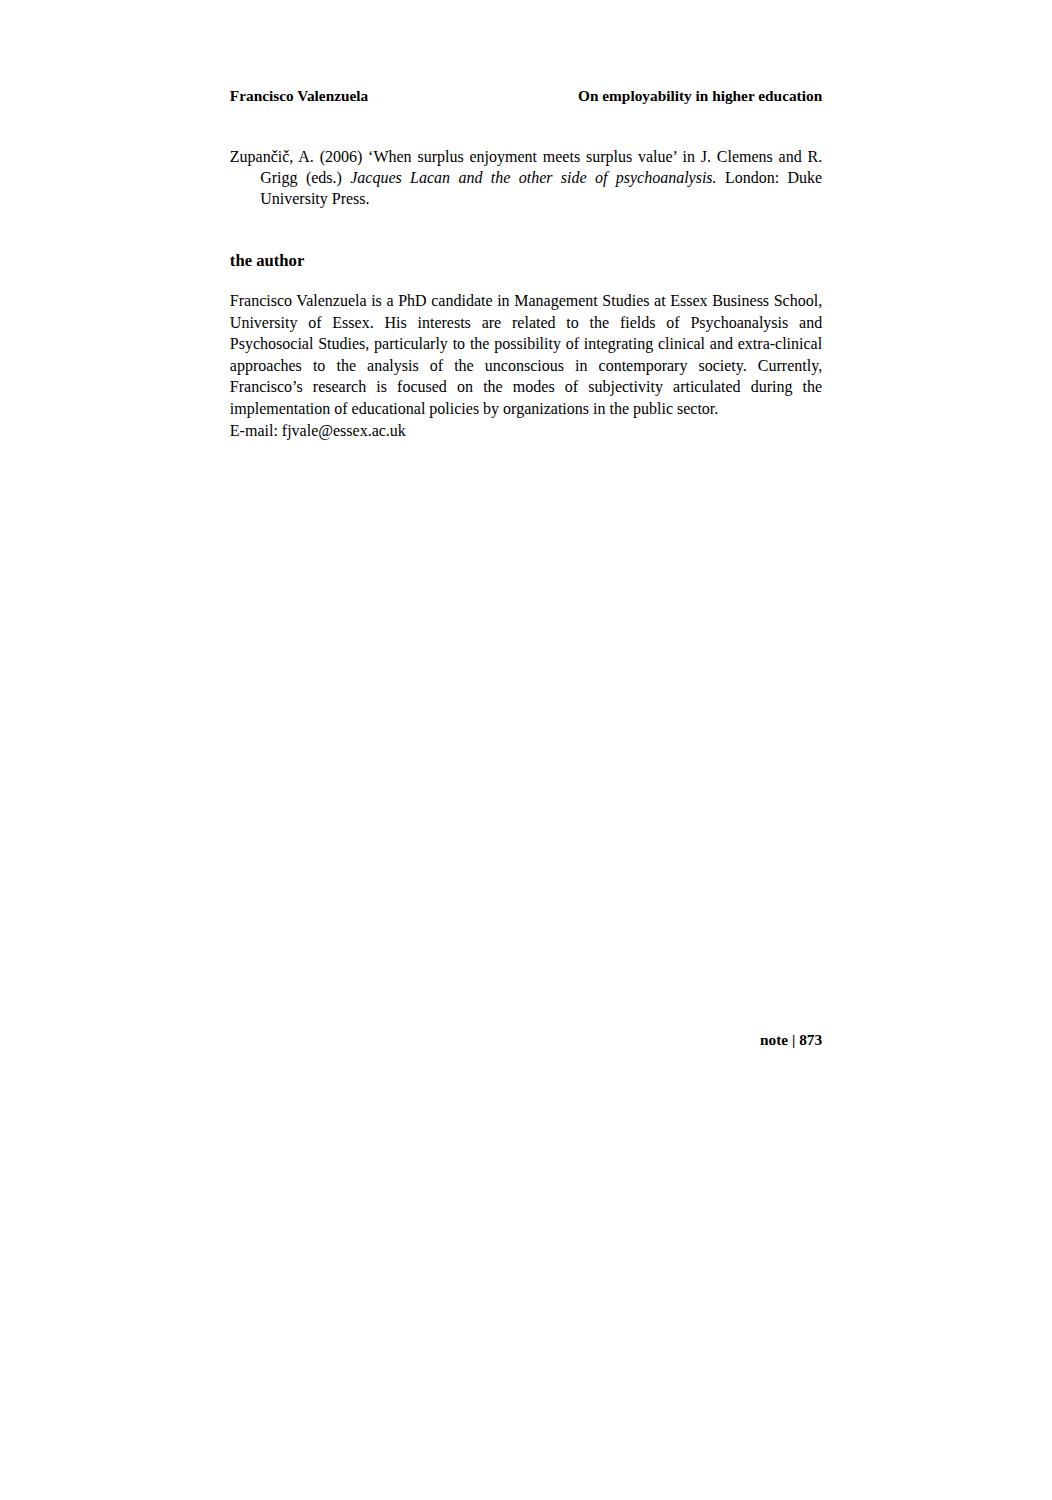Francisco Valenzuela On employability in higher education
Zupančič, A. (2006) ‘When surplus enjoyment meets surplus value’ in J. Clemens and R. Grigg (eds.) Jacques Lacan and the other side of psychoanalysis. London: Duke University Press.
the author
Francisco Valenzuela is a PhD candidate in Management Studies at Essex Business School, University of Essex. His interests are related to the fields of Psychoanalysis and Psychosocial Studies, particularly to the possibility of integrating clinical and extra-clinical approaches to the analysis of the unconscious in contemporary society. Currently, Francisco’s research is focused on the modes of subjectivity articulated during the implementation of educational policies by organizations in the public sector. E-mail: fjvale@essex.ac.uk
note | 873